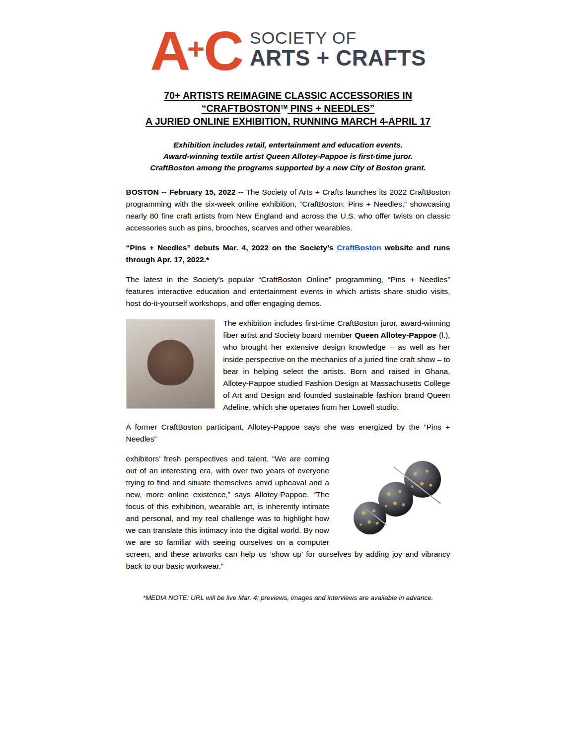A+C
SOCIETY OF
ARTS + CRAFTS
70+ ARTISTS REIMAGINE CLASSIC ACCESSORIES IN
“CRAFTBOSTONTM PINS + NEEDLES”
A JURIED ONLINE EXHIBITION, RUNNING MARCH 4-APRIL 17
Exhibition includes retail, entertainment and education events.
Award-winning textile artist Queen Allotey-Pappoe is first-time juror.
CraftBoston among the programs supported by a new City of Boston grant.
BOSTON -- February 15, 2022 -- The Society of Arts + Crafts launches its 2022 CraftBoston programming with the six-week online exhibition, “CraftBoston: Pins + Needles,” showcasing nearly 80 fine craft artists from New England and across the U.S. who offer twists on classic accessories such as pins, brooches, scarves and other wearables.
“Pins + Needles” debuts Mar. 4, 2022 on the Society’s CraftBoston website and runs through Apr. 17, 2022.*
The latest in the Society’s popular “CraftBoston Online” programming, “Pins + Needles” features interactive education and entertainment events in which artists share studio visits, host do-it-yourself workshops, and offer engaging demos.
The exhibition includes first-time CraftBoston juror, award-winning fiber artist and Society board member Queen Allotey-Pappoe (l.), who brought her extensive design knowledge – as well as her inside perspective on the mechanics of a juried fine craft show – to bear in helping select the artists. Born and raised in Ghana, Allotey-Pappoe studied Fashion Design at Massachusetts College of Art and Design and founded sustainable fashion brand Queen Adeline, which she operates from her Lowell studio.
A former CraftBoston participant, Allotey-Pappoe says she was energized by the “Pins + Needles”
exhibitors’ fresh perspectives and talent. “We are coming out of an interesting era, with over two years of everyone trying to find and situate themselves amid upheaval and a new, more online existence,” says Allotey-Pappoe. “The focus of this exhibition, wearable art, is inherently intimate and personal, and my real challenge was to highlight how we can translate this intimacy into the digital world. By now we are so familiar with seeing ourselves on a computer screen, and these artworks can help us ‘show up’ for ourselves by adding joy and vibrancy back to our basic workwear.”
*MEDIA NOTE: URL will be live Mar. 4; previews, images and interviews are available in advance.